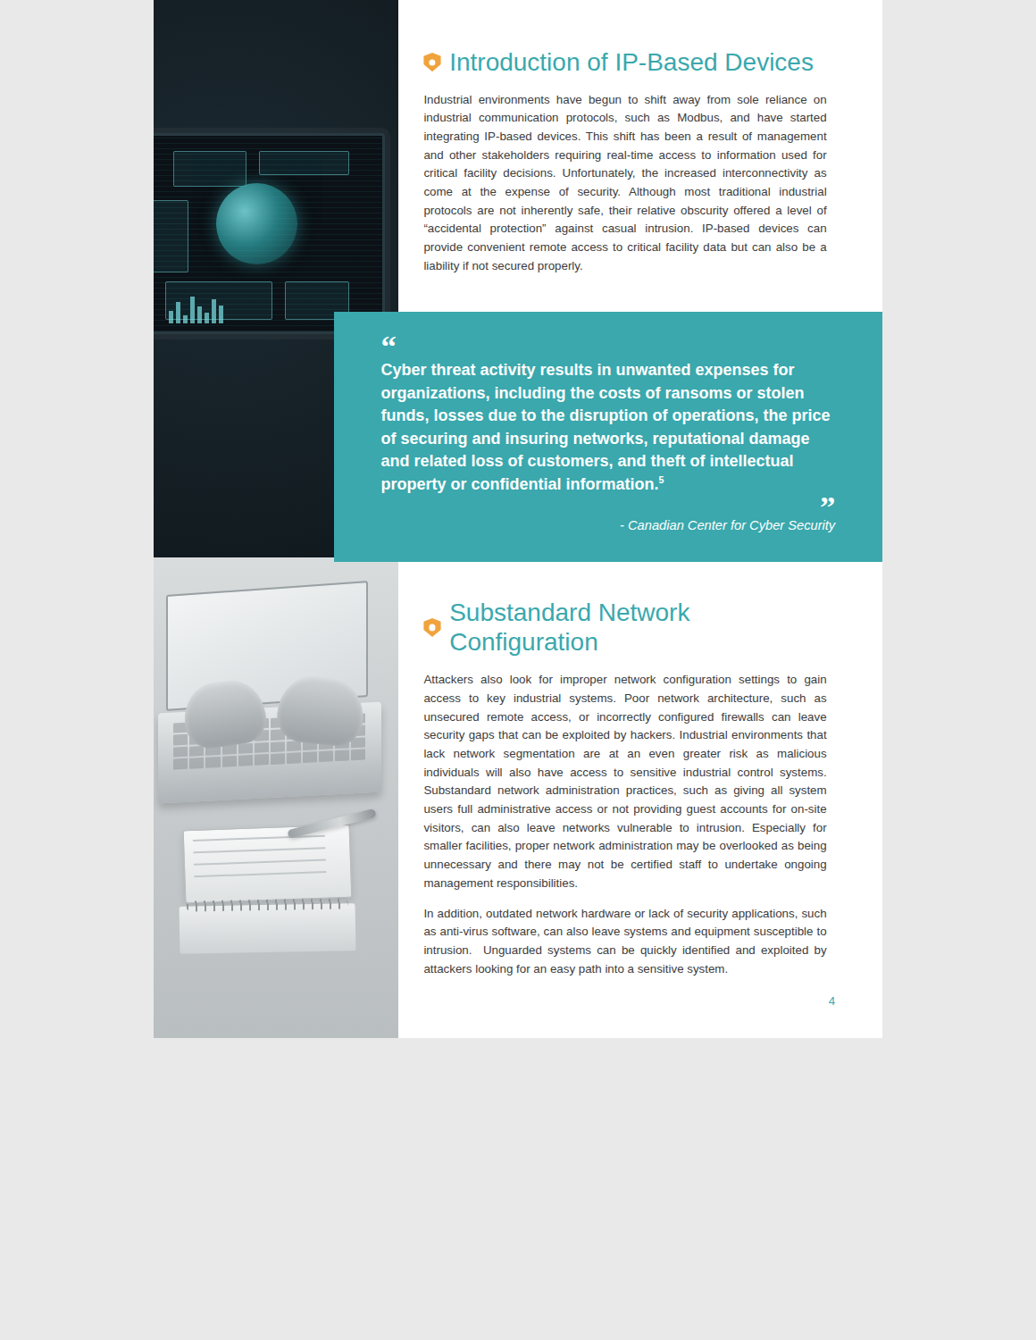Introduction of IP-Based Devices
Industrial environments have begun to shift away from sole reliance on industrial communication protocols, such as Modbus, and have started integrating IP-based devices. This shift has been a result of management and other stakeholders requiring real-time access to information used for critical facility decisions. Unfortunately, the increased interconnectivity as come at the expense of security. Although most traditional industrial protocols are not inherently safe, their relative obscurity offered a level of “accidental protection” against casual intrusion. IP-based devices can provide convenient remote access to critical facility data but can also be a liability if not secured properly.
“
Cyber threat activity results in unwanted expenses for organizations, including the costs of ransoms or stolen funds, losses due to the disruption of operations, the price of securing and insuring networks, reputational damage and related loss of customers, and theft of intellectual property or confidential information.5
”
- Canadian Center for Cyber Security
Substandard Network Configuration
Attackers also look for improper network configuration settings to gain access to key industrial systems. Poor network architecture, such as unsecured remote access, or incorrectly configured firewalls can leave security gaps that can be exploited by hackers. Industrial environments that lack network segmentation are at an even greater risk as malicious individuals will also have access to sensitive industrial control systems. Substandard network administration practices, such as giving all system users full administrative access or not providing guest accounts for on-site visitors, can also leave networks vulnerable to intrusion. Especially for smaller facilities, proper network administration may be overlooked as being unnecessary and there may not be certified staff to undertake ongoing management responsibilities.
In addition, outdated network hardware or lack of security applications, such as anti-virus software, can also leave systems and equipment susceptible to intrusion. Unguarded systems can be quickly identified and exploited by attackers looking for an easy path into a sensitive system.
4